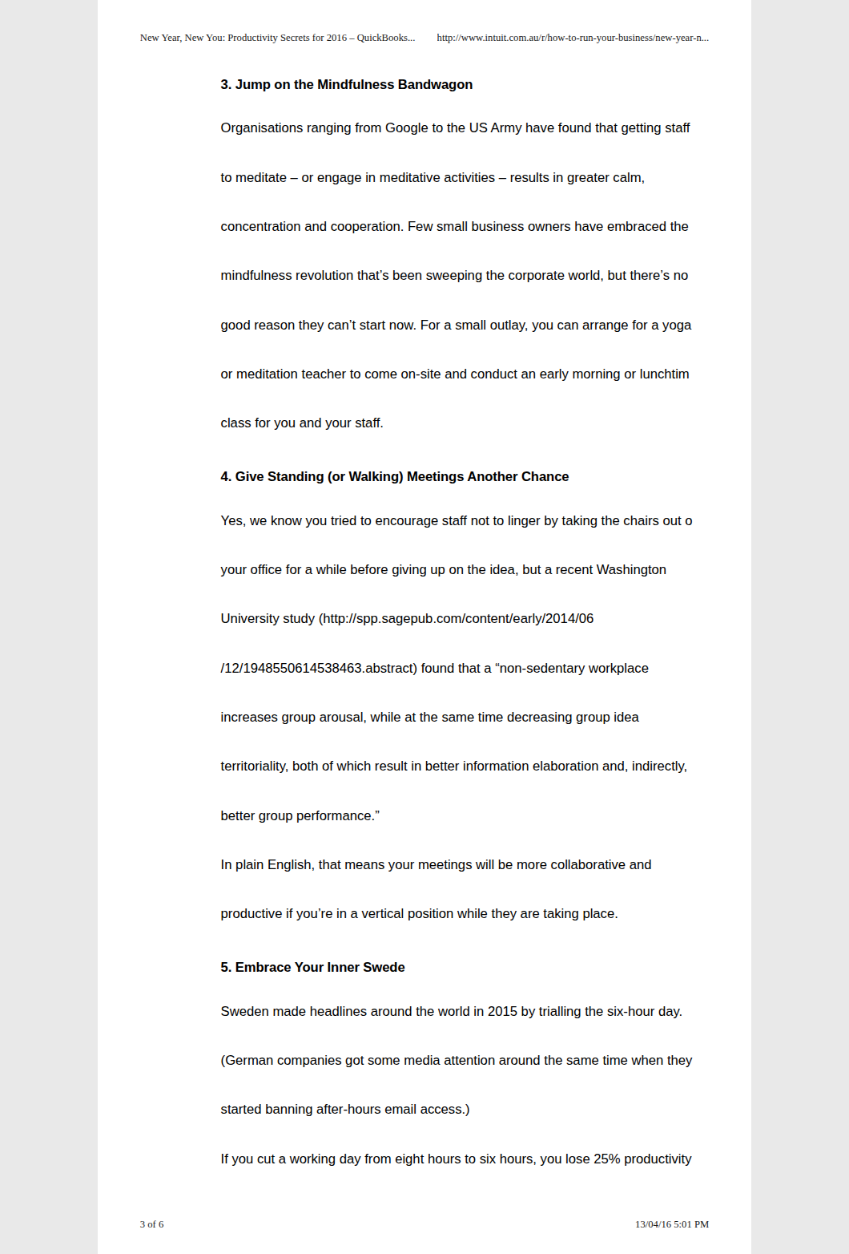New Year, New You: Productivity Secrets for 2016 – QuickBooks...
http://www.intuit.com.au/r/how-to-run-your-business/new-year-n...
3. Jump on the Mindfulness Bandwagon
Organisations ranging from Google to the US Army have found that getting staff
to meditate – or engage in meditative activities – results in greater calm,
concentration and cooperation. Few small business owners have embraced the
mindfulness revolution that’s been sweeping the corporate world, but there’s no
good reason they can’t start now. For a small outlay, you can arrange for a yoga
or meditation teacher to come on-site and conduct an early morning or lunchtim
class for you and your staff.
4. Give Standing (or Walking) Meetings Another Chance
Yes, we know you tried to encourage staff not to linger by taking the chairs out o
your office for a while before giving up on the idea, but a recent Washington
University study (http://spp.sagepub.com/content/early/2014/06
/12/1948550614538463.abstract) found that a “non-sedentary workplace
increases group arousal, while at the same time decreasing group idea
territoriality, both of which result in better information elaboration and, indirectly,
better group performance.”
In plain English, that means your meetings will be more collaborative and
productive if you’re in a vertical position while they are taking place.
5. Embrace Your Inner Swede
Sweden made headlines around the world in 2015 by trialling the six-hour day.
(German companies got some media attention around the same time when they
started banning after-hours email access.)
If you cut a working day from eight hours to six hours, you lose 25% productivity
3 of 6
13/04/16 5:01 PM